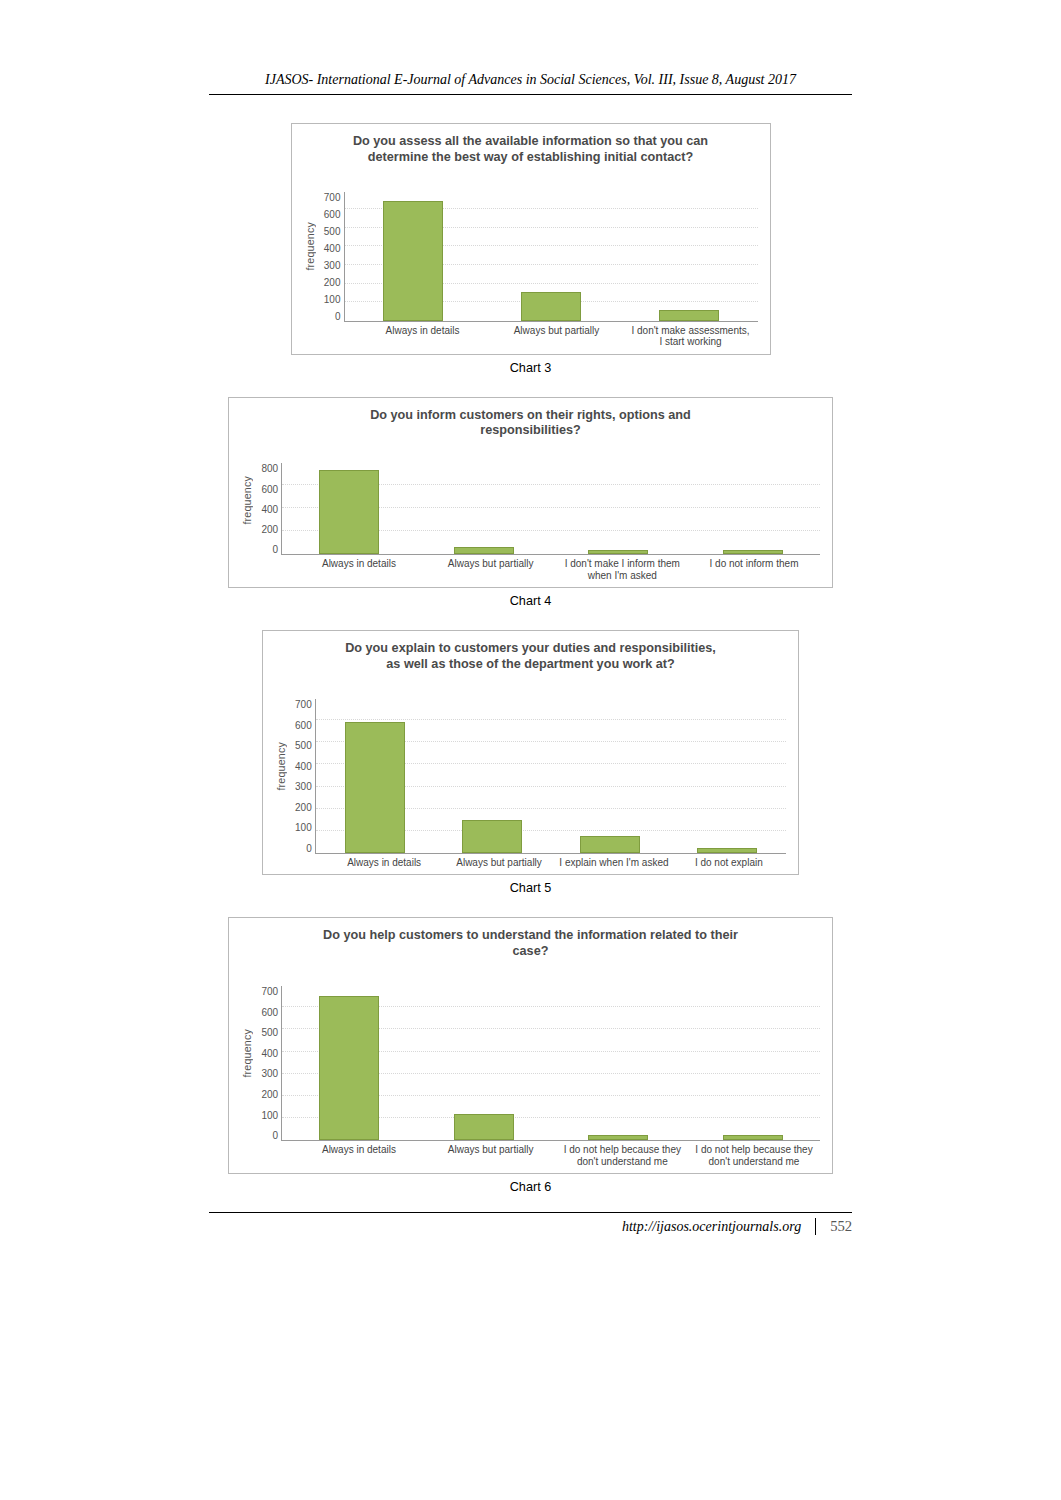IJASOS- International E-Journal of Advances in Social Sciences, Vol. III, Issue 8, August 2017
Do you assess all the available information so that you can
determine the best way of establishing initial contact?
frequency
700
600
500
400
300
200
100
0
Always in details Always but partially I don't make assessments, I start working
Chart 3
Do you inform customers on their rights, options and
responsibilities?
frequency
800
600
400
200
0
Always in details Always but partially I don't make I inform them when I'm asked I do not inform them
Chart 4
Do you explain to customers your duties and responsibilities,
as well as those of the department you work at?
frequency
700
600
500
400
300
200
100
0
Always in details Always but partially I explain when I'm asked I do not explain
Chart 5
Do you help customers to understand the information related to their
case?
frequency
700
600
500
400
300
200
100
0
Always in details Always but partially I do not help because they don't understand me I do not help because they don't understand me
Chart 6
http://ijasos.ocerintjournals.org 552